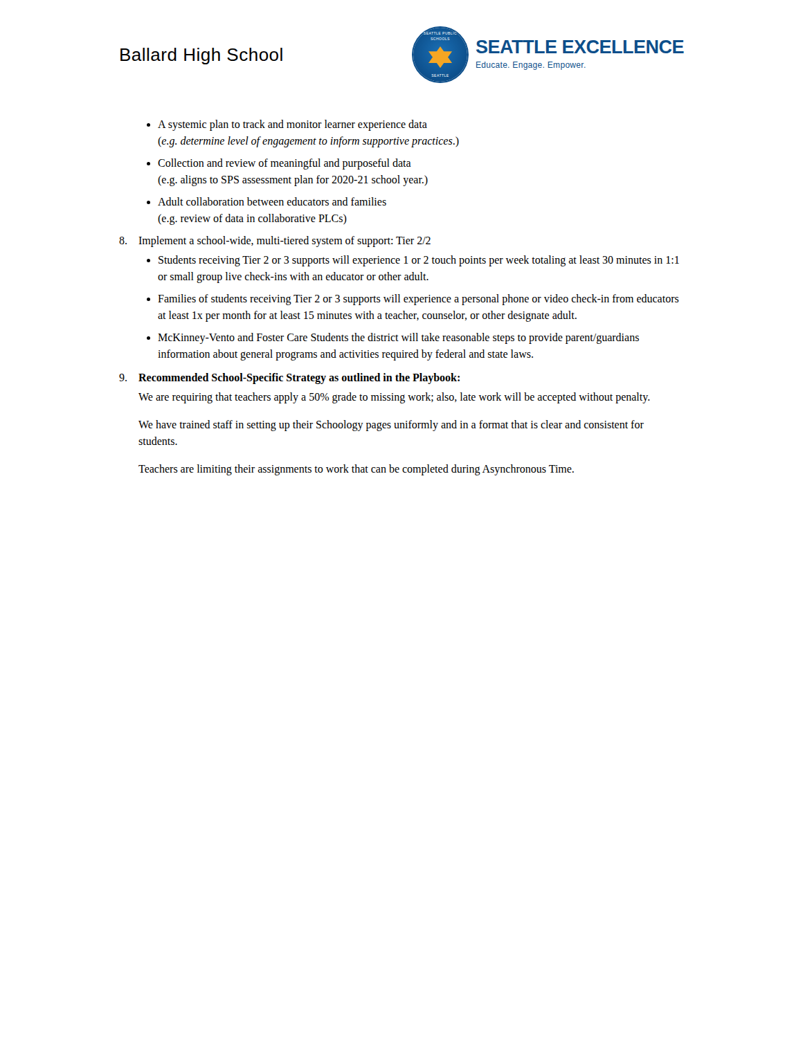Ballard High School
SEATTLE PUBLIC SCHOOLS
SEATTLE
SEATTLE EXCELLENCE
Educate. Engage. Empower.
A systemic plan to track and monitor learner experience data
(e.g. determine level of engagement to inform supportive practices.)
Collection and review of meaningful and purposeful data
(e.g. aligns to SPS assessment plan for 2020-21 school year.)
Adult collaboration between educators and families
(e.g. review of data in collaborative PLCs)
Implement a school-wide, multi-tiered system of support: Tier 2/2
Students receiving Tier 2 or 3 supports will experience 1 or 2 touch points per week totaling at least 30 minutes in 1:1 or small group live check-ins with an educator or other adult.
Families of students receiving Tier 2 or 3 supports will experience a personal phone or video check-in from educators at least 1x per month for at least 15 minutes with a teacher, counselor, or other designate adult.
McKinney-Vento and Foster Care Students the district will take reasonable steps to provide parent/guardians information about general programs and activities required by federal and state laws.
Recommended School-Specific Strategy as outlined in the Playbook:
We are requiring that teachers apply a 50% grade to missing work; also, late work will be accepted without penalty.
We have trained staff in setting up their Schoology pages uniformly and in a format that is clear and consistent for students.
Teachers are limiting their assignments to work that can be completed during Asynchronous Time.